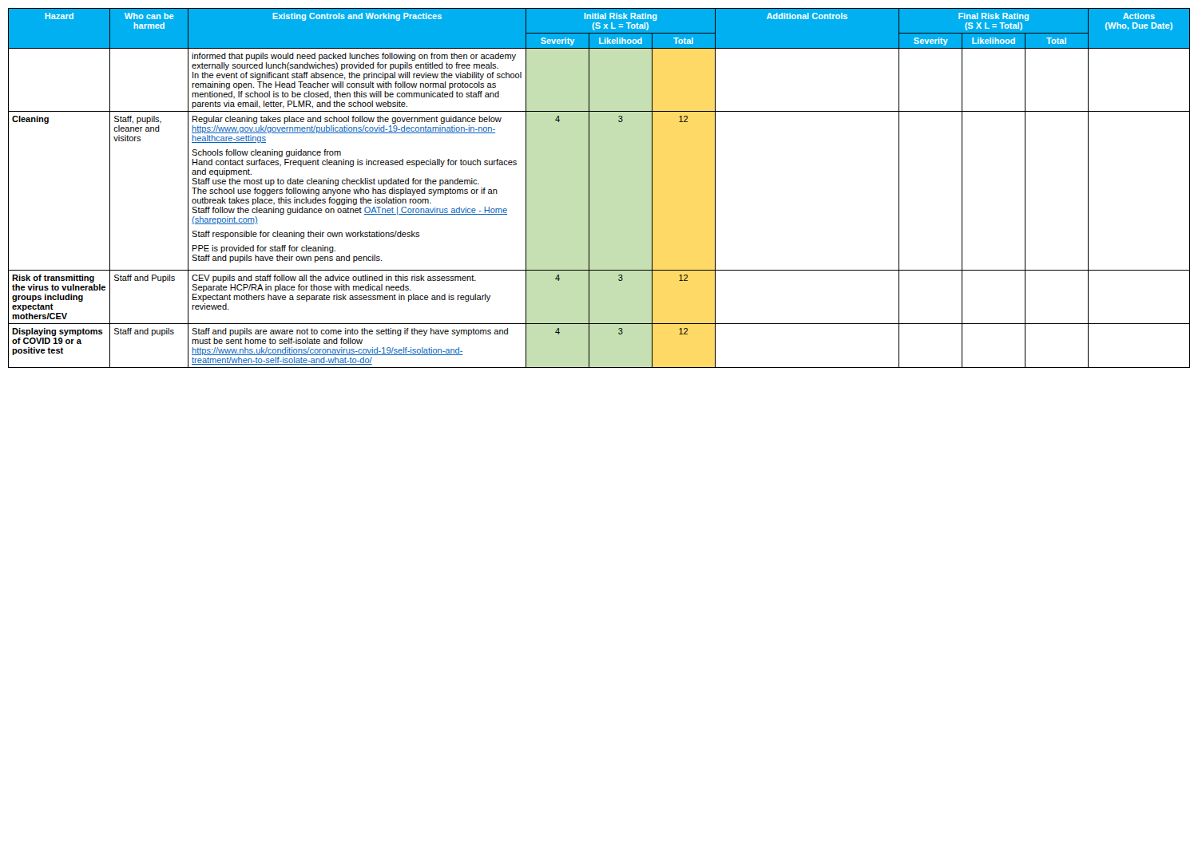| Hazard | Who can be harmed | Existing Controls and Working Practices | Initial Risk Rating (S x L = Total) | Additional Controls | Final Risk Rating (S X L = Total) | Actions (Who, Due Date) |
| --- | --- | --- | --- | --- | --- | --- |
| Severity | Likelihood | Total | Severity | Likelihood | Total |
| | | informed that pupils would need packed lunches following on from then or academy externally sourced lunch(sandwiches) provided for pupils entitled to free meals. In the event of significant staff absence, the principal will review the viability of school remaining open. The Head Teacher will consult with follow normal protocols as mentioned, If school is to be closed, then this will be communicated to staff and parents via email, letter, PLMR, and the school website. | | | | | | | | |
| Cleaning | Staff, pupils, cleaner and visitors | Regular cleaning takes place and school follow the government guidance below https://www.gov.uk/government/publications/covid-19-decontamination-in-non-healthcare-settings Schools follow cleaning guidance from Hand contact surfaces, Frequent cleaning is increased especially for touch surfaces and equipment. Staff use the most up to date cleaning checklist updated for the pandemic. The school use foggers following anyone who has displayed symptoms or if an outbreak takes place, this includes fogging the isolation room. Staff follow the cleaning guidance on oatnet OATnet / Coronavirus advice - Home (sharepoint.com) Staff responsible for cleaning their own workstations/desks PPE is provided for staff for cleaning. Staff and pupils have their own pens and pencils. | 4 | 3 | 12 | | | | | |
| Risk of transmitting the virus to vulnerable groups including expectant mothers/CEV | Staff and Pupils | CEV pupils and staff follow all the advice outlined in this risk assessment. Separate HCP/RA in place for those with medical needs. Expectant mothers have a separate risk assessment in place and is regularly reviewed. | 4 | 3 | 12 | | | | | |
| Displaying symptoms of COVID 19 or a positive test | Staff and pupils | Staff and pupils are aware not to come into the setting if they have symptoms and must be sent home to self-isolate and follow https://www.nhs.uk/conditions/coronavirus-covid-19/self-isolation-and-treatment/when-to-self-isolate-and-what-to-do/ | 4 | 3 | 12 | | | | | |